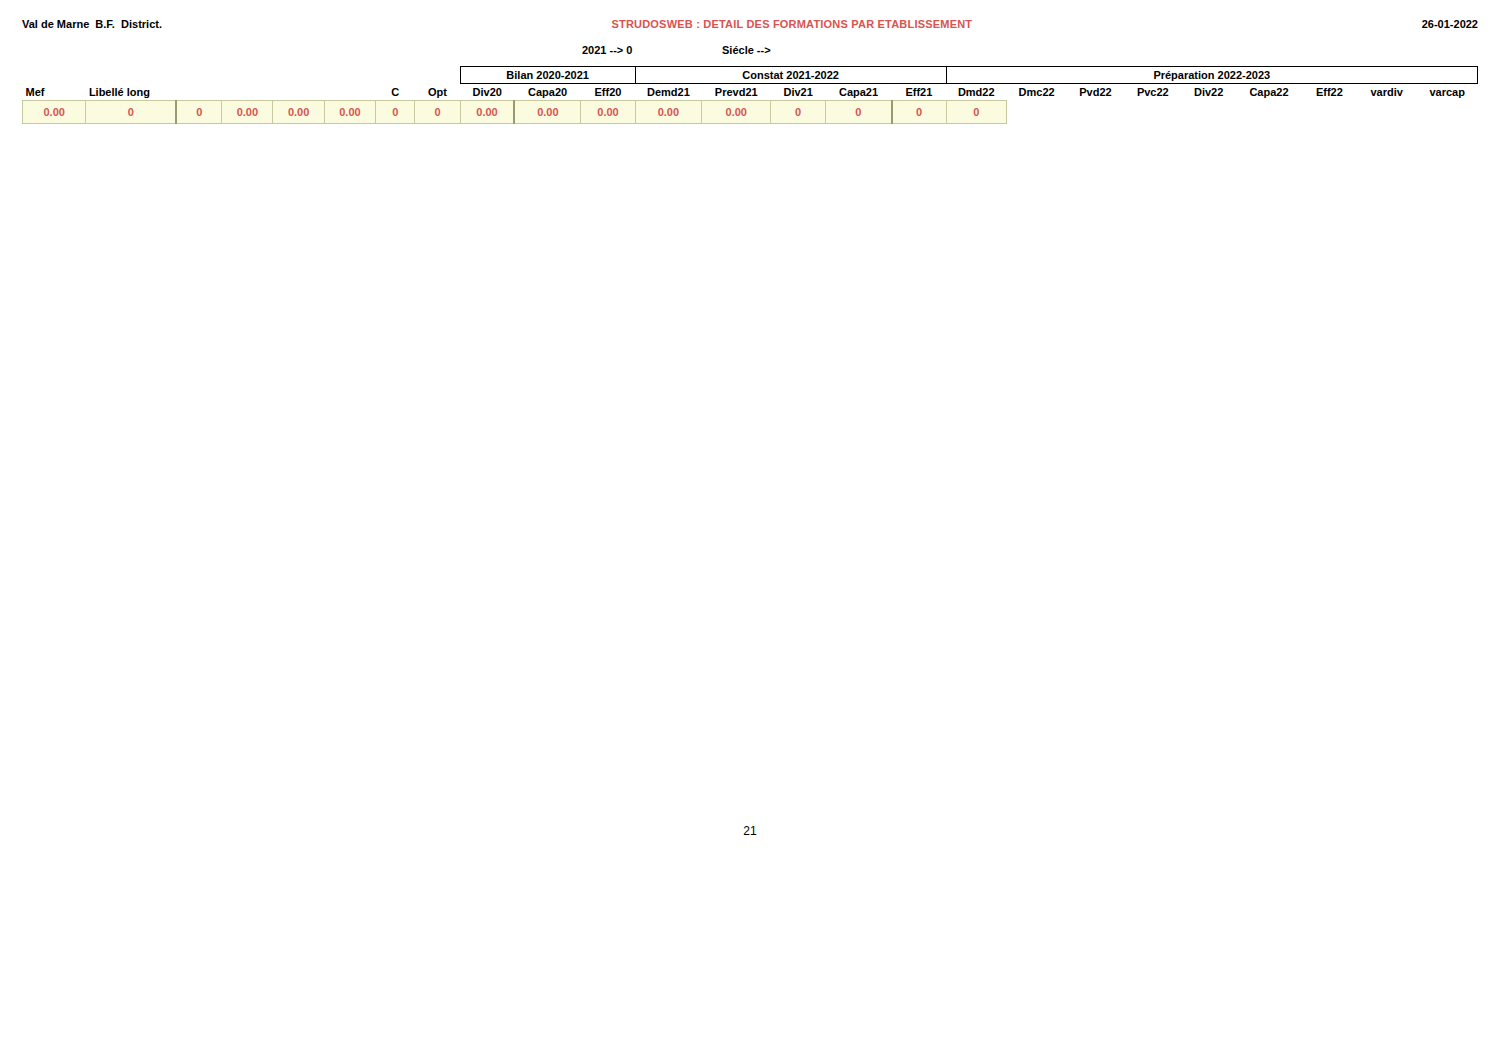Val de Marne B.F. District.
STRUDOSWEB : DETAIL DES FORMATIONS PAR ETABLISSEMENT
26-01-2022
2021 --> 0 Siécle -->
| | Bilan 2020-2021 | Constat 2021-2022 | Préparation 2022-2023 |
| --- | --- | --- | --- |
| Mef | Libellé long | | | | | C | Opt | Div20 | Capa20 | Eff20 | Demd21 | Prevd21 | Div21 | Capa21 | Eff21 | Dmd22 | Dmc22 | Pvd22 | Pvc22 | Div22 | Capa22 | Eff22 | vardiv | varcap |
| 0.00 | 0 | 0 | 0.00 | 0.00 | 0.00 | 0 | 0 | 0.00 | 0.00 | 0.00 | 0.00 | 0.00 | 0 | 0 | 0 | 0 | | | | | | | | |
21